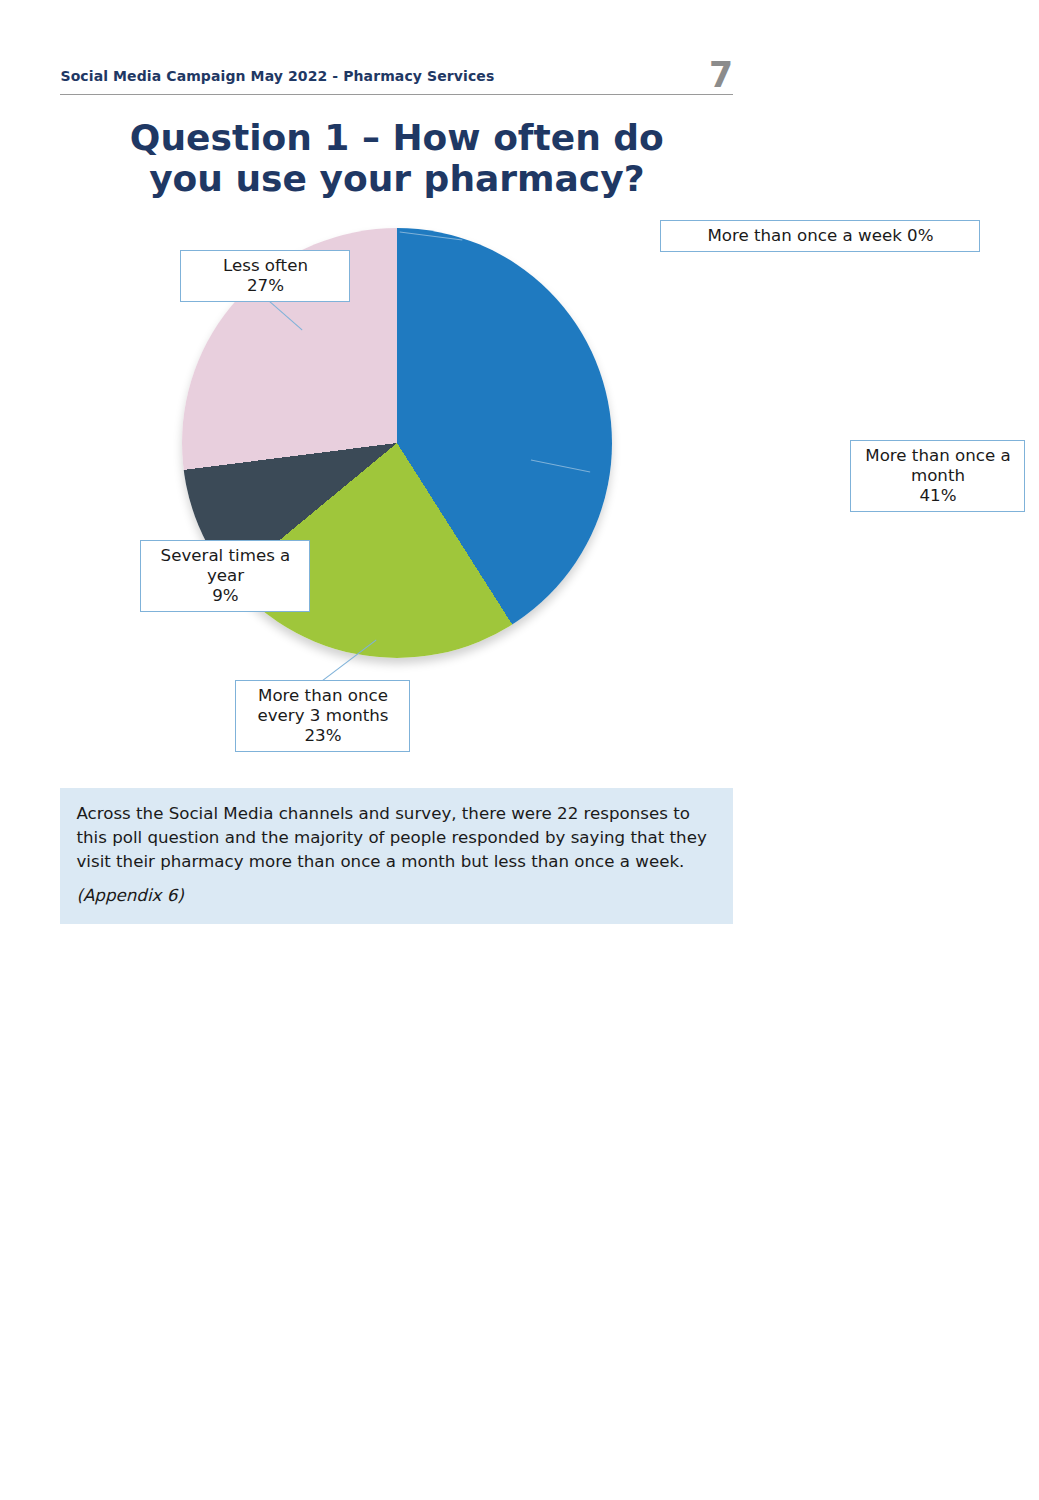Social Media Campaign May 2022 - Pharmacy Services
7
Question 1 – How often do you use your pharmacy?
More than once a week 0%
More than once a month
41%
More than once every 3 months
23%
Several times a year
9%
Less often
27%
Across the Social Media channels and survey, there were 22 responses to this poll question and the majority of people responded by saying that they visit their pharmacy more than once a month but less than once a week.
(Appendix 6)